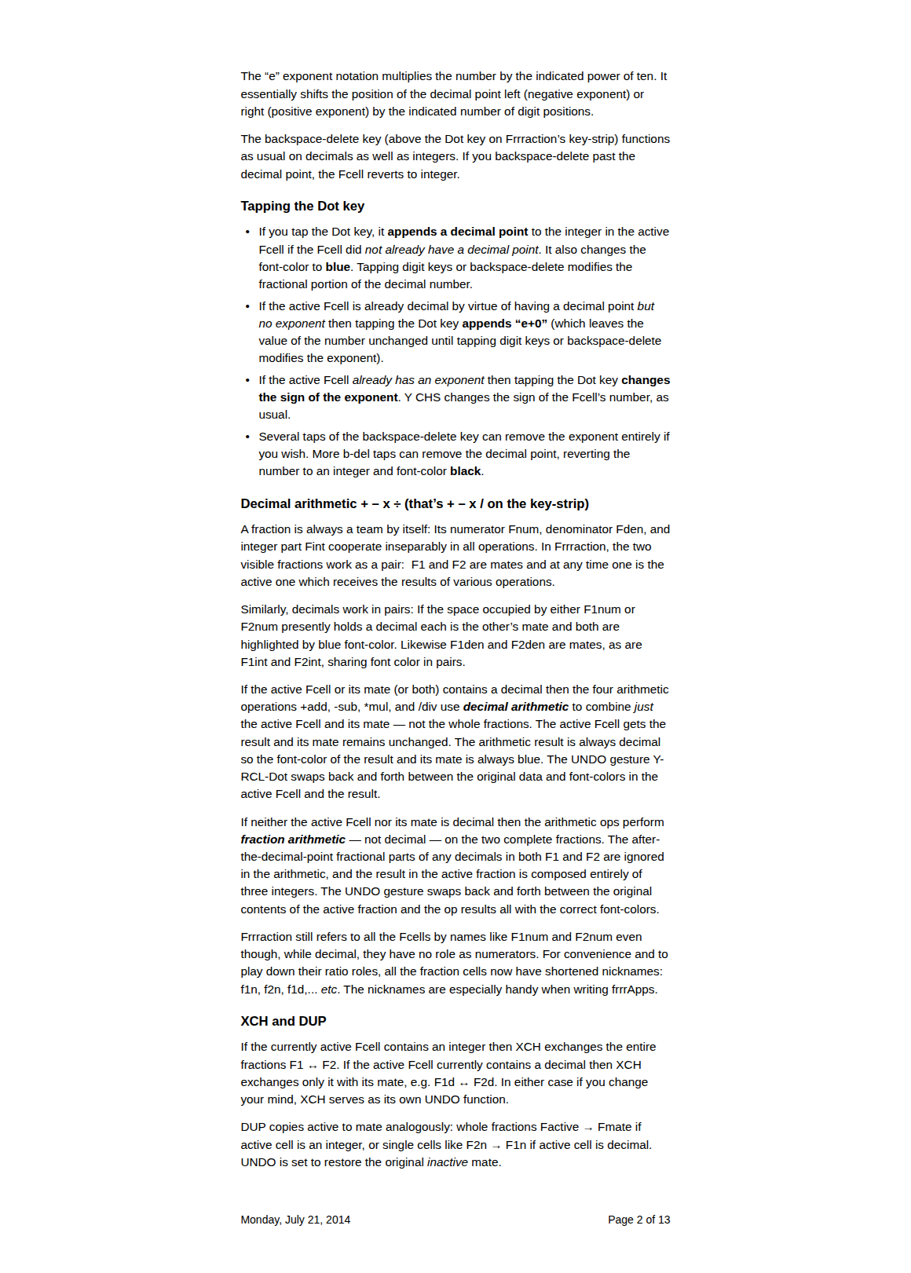The “e” exponent notation multiplies the number by the indicated power of ten. It essentially shifts the position of the decimal point left (negative exponent) or right (positive exponent) by the indicated number of digit positions.
The backspace-delete key (above the Dot key on Frrraction’s key-strip) functions as usual on decimals as well as integers. If you backspace-delete past the decimal point, the Fcell reverts to integer.
Tapping the Dot key
If you tap the Dot key, it appends a decimal point to the integer in the active Fcell if the Fcell did not already have a decimal point. It also changes the font-color to blue. Tapping digit keys or backspace-delete modifies the fractional portion of the decimal number.
If the active Fcell is already decimal by virtue of having a decimal point but no exponent then tapping the Dot key appends “e+0” (which leaves the value of the number unchanged until tapping digit keys or backspace-delete modifies the exponent).
If the active Fcell already has an exponent then tapping the Dot key changes the sign of the exponent. Y CHS changes the sign of the Fcell’s number, as usual.
Several taps of the backspace-delete key can remove the exponent entirely if you wish. More b-del taps can remove the decimal point, reverting the number to an integer and font-color black.
Decimal arithmetic + – x ÷ (that’s + – x / on the key-strip)
A fraction is always a team by itself: Its numerator Fnum, denominator Fden, and integer part Fint cooperate inseparably in all operations. In Frrraction, the two visible fractions work as a pair: F1 and F2 are mates and at any time one is the active one which receives the results of various operations.
Similarly, decimals work in pairs: If the space occupied by either F1num or F2num presently holds a decimal each is the other’s mate and both are highlighted by blue font-color. Likewise F1den and F2den are mates, as are F1int and F2int, sharing font color in pairs.
If the active Fcell or its mate (or both) contains a decimal then the four arithmetic operations +add, -sub, *mul, and /div use decimal arithmetic to combine just the active Fcell and its mate — not the whole fractions. The active Fcell gets the result and its mate remains unchanged. The arithmetic result is always decimal so the font-color of the result and its mate is always blue. The UNDO gesture Y-RCL-Dot swaps back and forth between the original data and font-colors in the active Fcell and the result.
If neither the active Fcell nor its mate is decimal then the arithmetic ops perform fraction arithmetic — not decimal — on the two complete fractions. The after-the-decimal-point fractional parts of any decimals in both F1 and F2 are ignored in the arithmetic, and the result in the active fraction is composed entirely of three integers. The UNDO gesture swaps back and forth between the original contents of the active fraction and the op results all with the correct font-colors.
Frrraction still refers to all the Fcells by names like F1num and F2num even though, while decimal, they have no role as numerators. For convenience and to play down their ratio roles, all the fraction cells now have shortened nicknames: f1n, f2n, f1d,... etc. The nicknames are especially handy when writing frrrApps.
XCH and DUP
If the currently active Fcell contains an integer then XCH exchanges the entire fractions F1 ↔ F2. If the active Fcell currently contains a decimal then XCH exchanges only it with its mate, e.g. F1d ↔ F2d. In either case if you change your mind, XCH serves as its own UNDO function.
DUP copies active to mate analogously: whole fractions Factive → Fmate if active cell is an integer, or single cells like F2n → F1n if active cell is decimal. UNDO is set to restore the original inactive mate.
Monday, July 21, 2014 Page 2 of 13